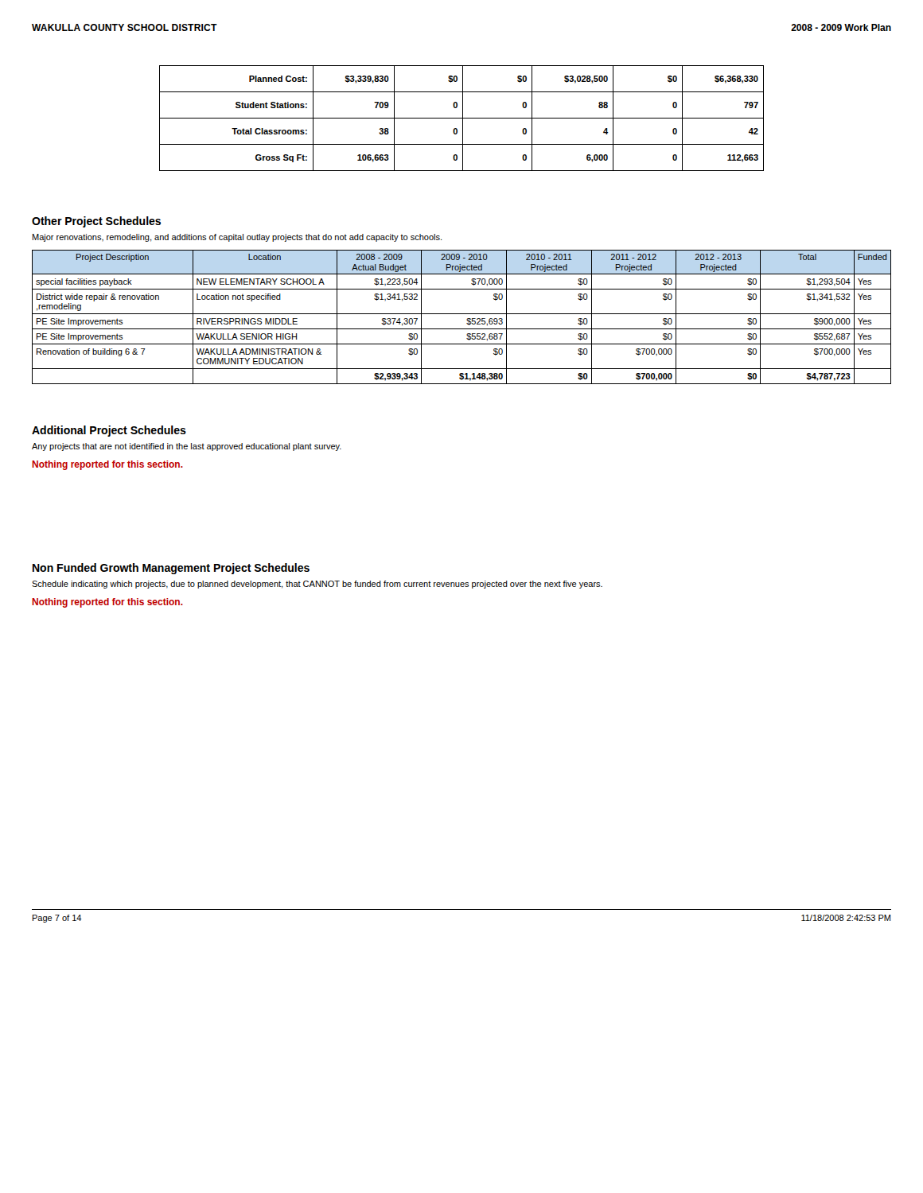WAKULLA COUNTY SCHOOL DISTRICT 2008 - 2009 Work Plan
| Planned Cost: | $3,339,830 | $0 | $0 | $3,028,500 | $0 | $6,368,330 |
| Student Stations: | 709 | 0 | 0 | 88 | 0 | 797 |
| Total Classrooms: | 38 | 0 | 0 | 4 | 0 | 42 |
| Gross Sq Ft: | 106,663 | 0 | 0 | 6,000 | 0 | 112,663 |
Other Project Schedules
Major renovations, remodeling, and additions of capital outlay projects that do not add capacity to schools.
| Project Description | Location | 2008 - 2009 Actual Budget | 2009 - 2010 Projected | 2010 - 2011 Projected | 2011 - 2012 Projected | 2012 - 2013 Projected | Total | Funded |
| --- | --- | --- | --- | --- | --- | --- | --- | --- |
| special facilities payback | NEW ELEMENTARY SCHOOL A | $1,223,504 | $70,000 | $0 | $0 | $0 | $1,293,504 | Yes |
| District wide repair & renovation ,remodeling | Location not specified | $1,341,532 | $0 | $0 | $0 | $0 | $1,341,532 | Yes |
| PE Site Improvements | RIVERSPRINGS MIDDLE | $374,307 | $525,693 | $0 | $0 | $0 | $900,000 | Yes |
| PE Site Improvements | WAKULLA SENIOR HIGH | $0 | $552,687 | $0 | $0 | $0 | $552,687 | Yes |
| Renovation of building 6 & 7 | WAKULLA ADMINISTRATION & COMMUNITY EDUCATION | $0 | $0 | $0 | $700,000 | $0 | $700,000 | Yes |
| | | $2,939,343 | $1,148,380 | $0 | $700,000 | $0 | $4,787,723 | |
Additional Project Schedules
Any projects that are not identified in the last approved educational plant survey.
Nothing reported for this section.
Non Funded Growth Management Project Schedules
Schedule indicating which projects, due to planned development, that CANNOT be funded from current revenues projected over the next five years.
Nothing reported for this section.
Page 7 of 14 11/18/2008 2:42:53 PM